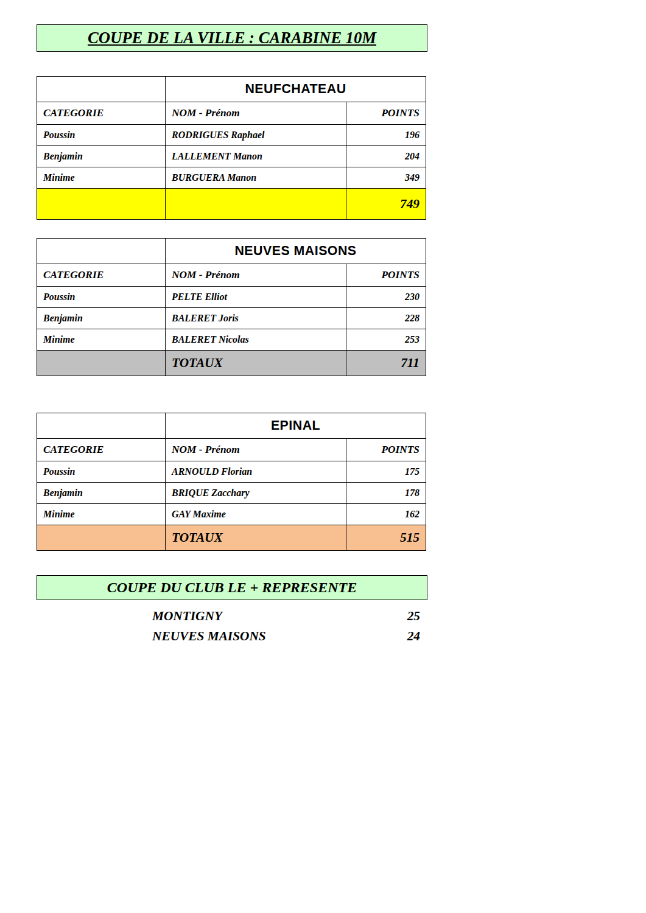COUPE DE LA VILLE : CARABINE 10M
| | NEUFCHATEAU |
| CATEGORIE | NOM - Prénom | POINTS |
| Poussin | RODRIGUES Raphael | 196 |
| Benjamin | LALLEMENT Manon | 204 |
| Minime | BURGUERA Manon | 349 |
| | | 749 |
| | NEUVES MAISONS |
| CATEGORIE | NOM - Prénom | POINTS |
| Poussin | PELTE Elliot | 230 |
| Benjamin | BALERET Joris | 228 |
| Minime | BALERET Nicolas | 253 |
| | TOTAUX | 711 |
| | EPINAL |
| CATEGORIE | NOM - Prénom | POINTS |
| Poussin | ARNOULD Florian | 175 |
| Benjamin | BRIQUE Zacchary | 178 |
| Minime | GAY Maxime | 162 |
| | TOTAUX | 515 |
COUPE DU CLUB LE + REPRESENTE
| MONTIGNY | 25 |
| NEUVES MAISONS | 24 |